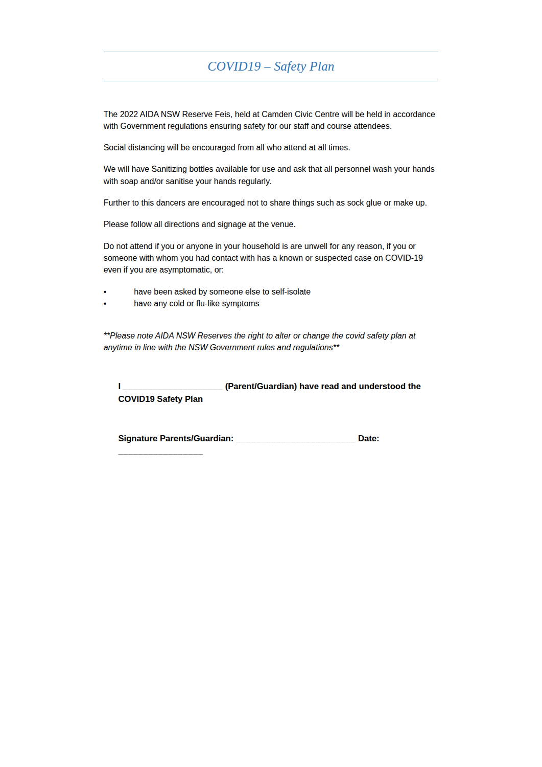COVID19 – Safety Plan
The 2022 AIDA NSW Reserve Feis, held at Camden Civic Centre will be held in accordance with Government regulations ensuring safety for our staff and course attendees.
Social distancing will be encouraged from all who attend at all times.
We will have Sanitizing bottles available for use and ask that all personnel wash your hands with soap and/or sanitise your hands regularly.
Further to this dancers are encouraged not to share things such as sock glue or make up.
Please follow all directions and signage at the venue.
Do not attend if you or anyone in your household is are unwell for any reason, if you or someone with whom you had contact with has a known or suspected case on COVID-19 even if you are asymptomatic, or:
•have been asked by someone else to self-isolate
•have any cold or flu-like symptoms
**Please note AIDA NSW Reserves the right to alter or change the covid safety plan at anytime in line with the NSW Government rules and regulations**
I ____________________ (Parent/Guardian) have read and understood the COVID19 Safety Plan
Signature Parents/Guardian: ________________________ Date: _________________